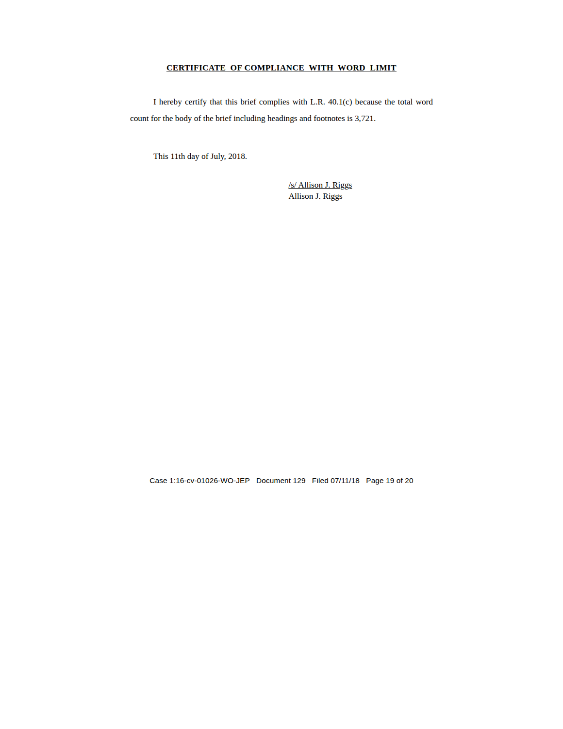CERTIFICATE OF COMPLIANCE WITH WORD LIMIT
I hereby certify that this brief complies with L.R. 40.1(c) because the total word count for the body of the brief including headings and footnotes is 3,721.
This 11th day of July, 2018.
/s/ Allison J. Riggs
Allison J. Riggs
Case 1:16-cv-01026-WO-JEP Document 129 Filed 07/11/18 Page 19 of 20